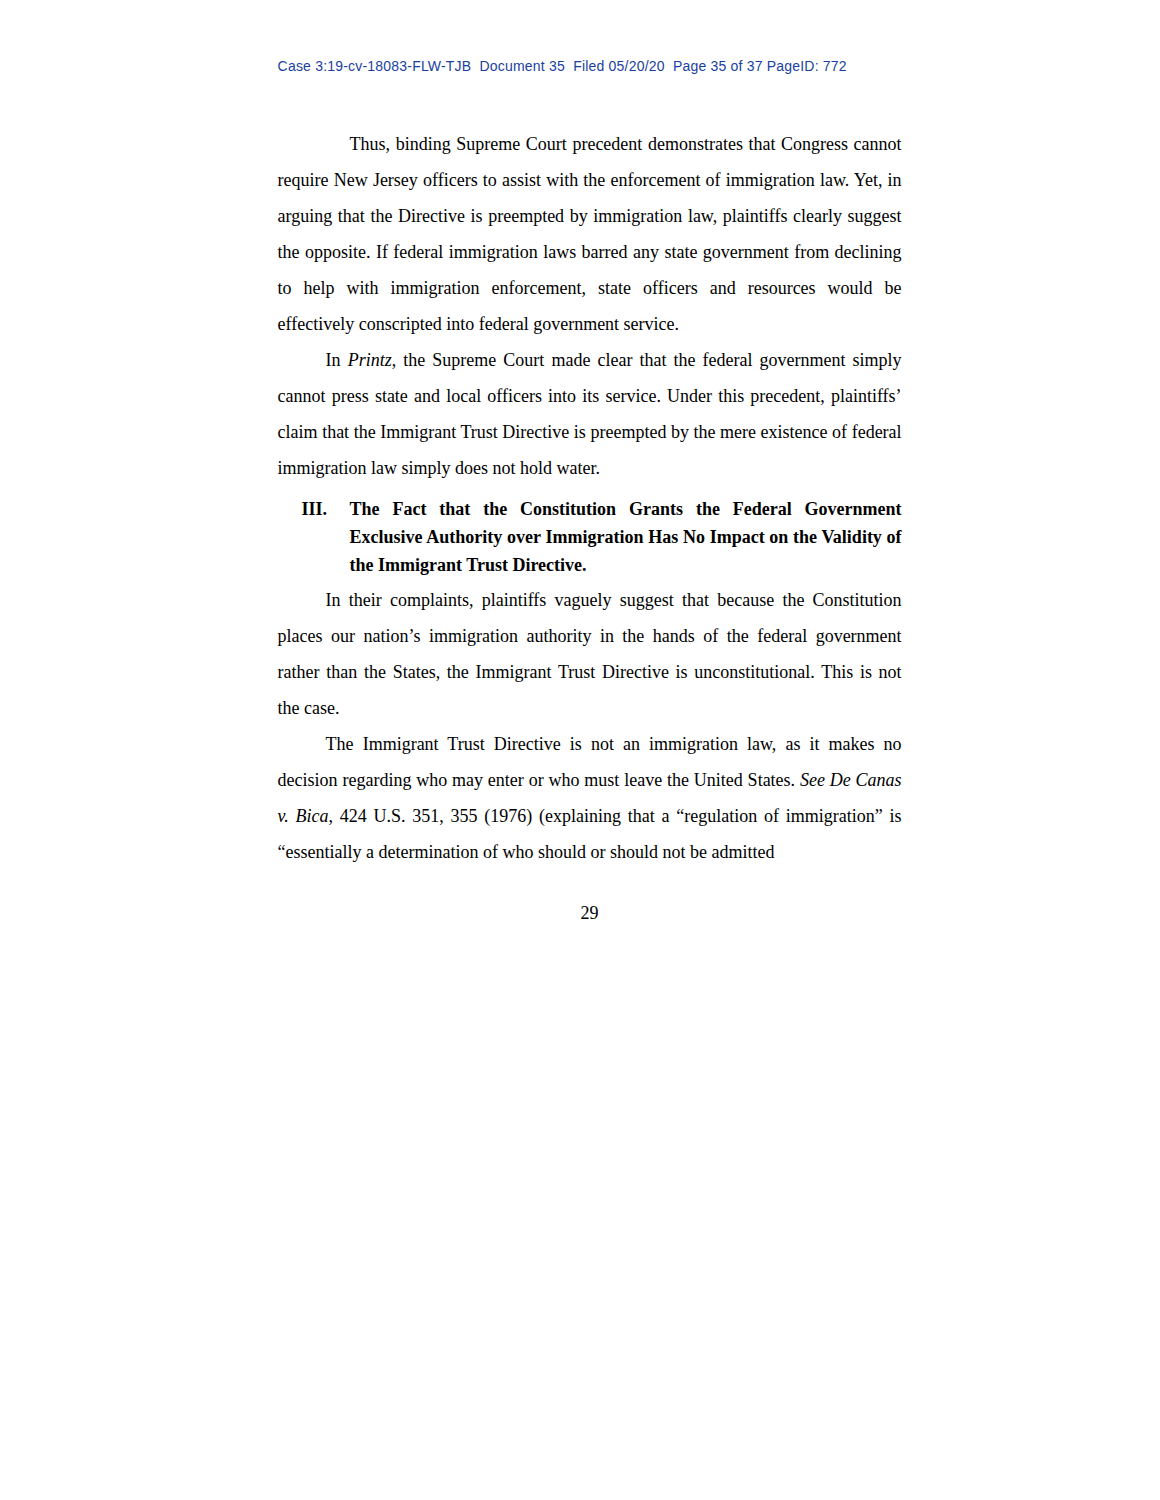Case 3:19-cv-18083-FLW-TJB Document 35 Filed 05/20/20 Page 35 of 37 PageID: 772
Thus, binding Supreme Court precedent demonstrates that Congress cannot require New Jersey officers to assist with the enforcement of immigration law. Yet, in arguing that the Directive is preempted by immigration law, plaintiffs clearly suggest the opposite. If federal immigration laws barred any state government from declining to help with immigration enforcement, state officers and resources would be effectively conscripted into federal government service.
In Printz, the Supreme Court made clear that the federal government simply cannot press state and local officers into its service. Under this precedent, plaintiffs’ claim that the Immigrant Trust Directive is preempted by the mere existence of federal immigration law simply does not hold water.
III.
The Fact that the Constitution Grants the Federal Government Exclusive Authority over Immigration Has No Impact on the Validity of the Immigrant Trust Directive.
In their complaints, plaintiffs vaguely suggest that because the Constitution places our nation’s immigration authority in the hands of the federal government rather than the States, the Immigrant Trust Directive is unconstitutional. This is not the case.
The Immigrant Trust Directive is not an immigration law, as it makes no decision regarding who may enter or who must leave the United States. See De Canas v. Bica, 424 U.S. 351, 355 (1976) (explaining that a “regulation of immigration” is “essentially a determination of who should or should not be admitted
29